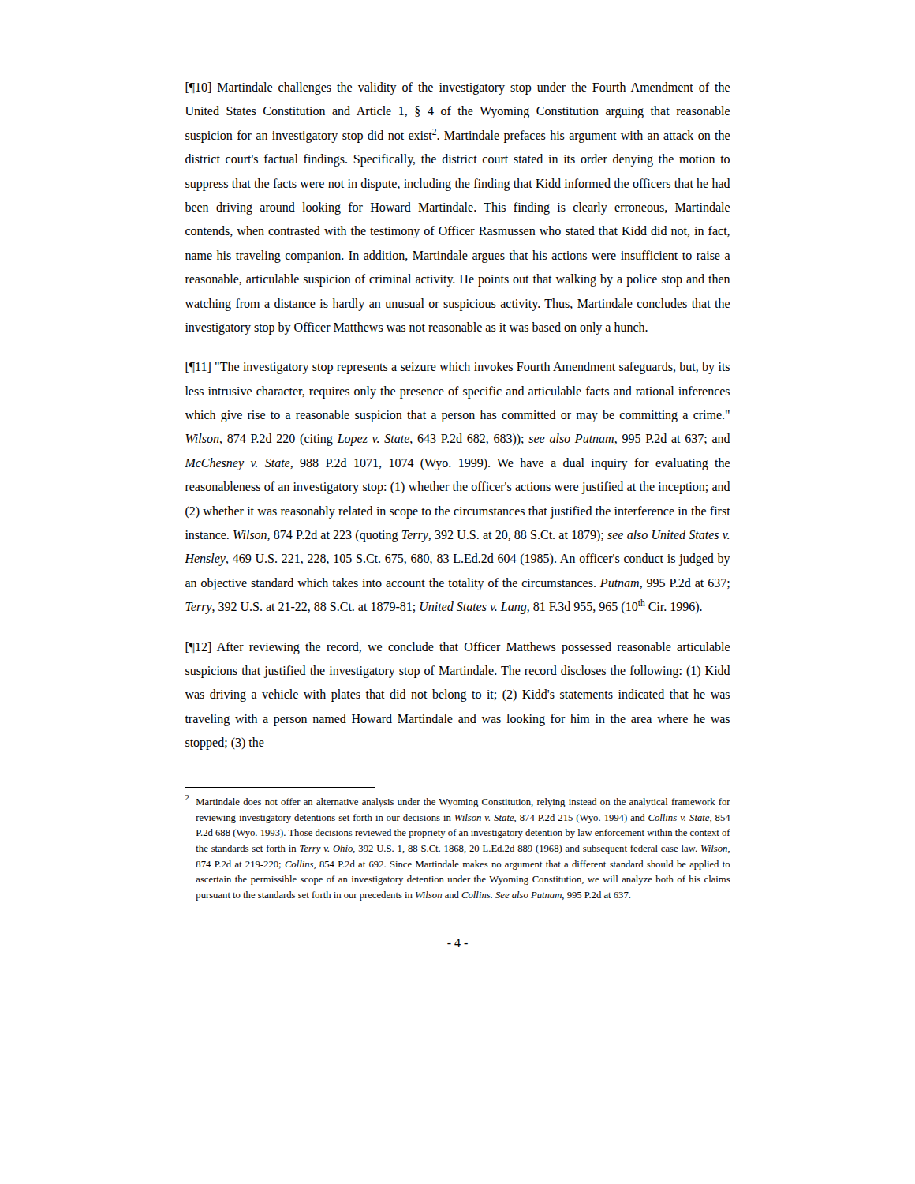[¶10] Martindale challenges the validity of the investigatory stop under the Fourth Amendment of the United States Constitution and Article 1, § 4 of the Wyoming Constitution arguing that reasonable suspicion for an investigatory stop did not exist2. Martindale prefaces his argument with an attack on the district court's factual findings. Specifically, the district court stated in its order denying the motion to suppress that the facts were not in dispute, including the finding that Kidd informed the officers that he had been driving around looking for Howard Martindale. This finding is clearly erroneous, Martindale contends, when contrasted with the testimony of Officer Rasmussen who stated that Kidd did not, in fact, name his traveling companion. In addition, Martindale argues that his actions were insufficient to raise a reasonable, articulable suspicion of criminal activity. He points out that walking by a police stop and then watching from a distance is hardly an unusual or suspicious activity. Thus, Martindale concludes that the investigatory stop by Officer Matthews was not reasonable as it was based on only a hunch.
[¶11] "The investigatory stop represents a seizure which invokes Fourth Amendment safeguards, but, by its less intrusive character, requires only the presence of specific and articulable facts and rational inferences which give rise to a reasonable suspicion that a person has committed or may be committing a crime." Wilson, 874 P.2d 220 (citing Lopez v. State, 643 P.2d 682, 683)); see also Putnam, 995 P.2d at 637; and McChesney v. State, 988 P.2d 1071, 1074 (Wyo. 1999). We have a dual inquiry for evaluating the reasonableness of an investigatory stop: (1) whether the officer's actions were justified at the inception; and (2) whether it was reasonably related in scope to the circumstances that justified the interference in the first instance. Wilson, 874 P.2d at 223 (quoting Terry, 392 U.S. at 20, 88 S.Ct. at 1879); see also United States v. Hensley, 469 U.S. 221, 228, 105 S.Ct. 675, 680, 83 L.Ed.2d 604 (1985). An officer's conduct is judged by an objective standard which takes into account the totality of the circumstances. Putnam, 995 P.2d at 637; Terry, 392 U.S. at 21-22, 88 S.Ct. at 1879-81; United States v. Lang, 81 F.3d 955, 965 (10th Cir. 1996).
[¶12] After reviewing the record, we conclude that Officer Matthews possessed reasonable articulable suspicions that justified the investigatory stop of Martindale. The record discloses the following: (1) Kidd was driving a vehicle with plates that did not belong to it; (2) Kidd's statements indicated that he was traveling with a person named Howard Martindale and was looking for him in the area where he was stopped; (3) the
2 Martindale does not offer an alternative analysis under the Wyoming Constitution, relying instead on the analytical framework for reviewing investigatory detentions set forth in our decisions in Wilson v. State, 874 P.2d 215 (Wyo. 1994) and Collins v. State, 854 P.2d 688 (Wyo. 1993). Those decisions reviewed the propriety of an investigatory detention by law enforcement within the context of the standards set forth in Terry v. Ohio, 392 U.S. 1, 88 S.Ct. 1868, 20 L.Ed.2d 889 (1968) and subsequent federal case law. Wilson, 874 P.2d at 219-220; Collins, 854 P.2d at 692. Since Martindale makes no argument that a different standard should be applied to ascertain the permissible scope of an investigatory detention under the Wyoming Constitution, we will analyze both of his claims pursuant to the standards set forth in our precedents in Wilson and Collins. See also Putnam, 995 P.2d at 637.
- 4 -